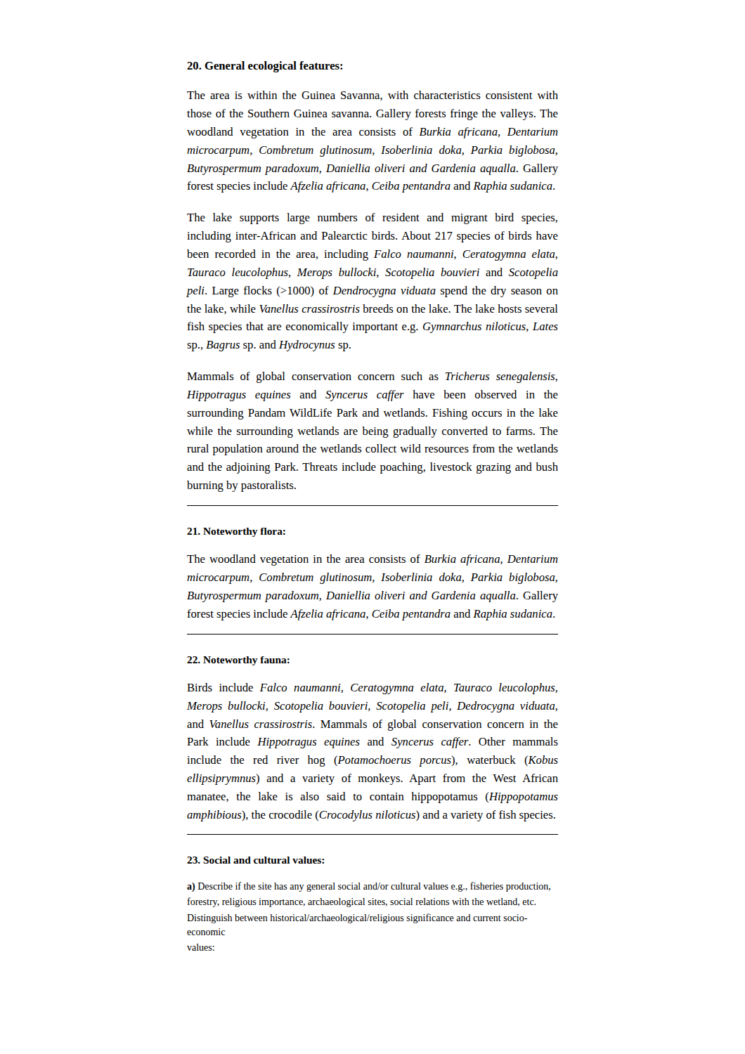20. General ecological features:
The area is within the Guinea Savanna, with characteristics consistent with those of the Southern Guinea savanna. Gallery forests fringe the valleys. The woodland vegetation in the area consists of Burkia africana, Dentarium microcarpum, Combretum glutinosum, Isoberlinia doka, Parkia biglobosa, Butyrospermum paradoxum, Daniellia oliveri and Gardenia aqualla. Gallery forest species include Afzelia africana, Ceiba pentandra and Raphia sudanica.
The lake supports large numbers of resident and migrant bird species, including inter-African and Palearctic birds. About 217 species of birds have been recorded in the area, including Falco naumanni, Ceratogymna elata, Tauraco leucolophus, Merops bullocki, Scotopelia bouvieri and Scotopelia peli. Large flocks (>1000) of Dendrocygna viduata spend the dry season on the lake, while Vanellus crassirostris breeds on the lake. The lake hosts several fish species that are economically important e.g. Gymnarchus niloticus, Lates sp., Bagrus sp. and Hydrocynus sp.
Mammals of global conservation concern such as Tricherus senegalensis, Hippotragus equines and Syncerus caffer have been observed in the surrounding Pandam WildLife Park and wetlands. Fishing occurs in the lake while the surrounding wetlands are being gradually converted to farms. The rural population around the wetlands collect wild resources from the wetlands and the adjoining Park. Threats include poaching, livestock grazing and bush burning by pastoralists.
21. Noteworthy flora:
The woodland vegetation in the area consists of Burkia africana, Dentarium microcarpum, Combretum glutinosum, Isoberlinia doka, Parkia biglobosa, Butyrospermum paradoxum, Daniellia oliveri and Gardenia aqualla. Gallery forest species include Afzelia africana, Ceiba pentandra and Raphia sudanica.
22. Noteworthy fauna:
Birds include Falco naumanni, Ceratogymna elata, Tauraco leucolophus, Merops bullocki, Scotopelia bouvieri, Scotopelia peli, Dedrocygna viduata, and Vanellus crassirostris. Mammals of global conservation concern in the Park include Hippotragus equines and Syncerus caffer. Other mammals include the red river hog (Potamochoerus porcus), waterbuck (Kobus ellipsiprymnus) and a variety of monkeys. Apart from the West African manatee, the lake is also said to contain hippopotamus (Hippopotamus amphibious), the crocodile (Crocodylus niloticus) and a variety of fish species.
23. Social and cultural values:
a) Describe if the site has any general social and/or cultural values e.g., fisheries production,
forestry, religious importance, archaeological sites, social relations with the wetland, etc.
Distinguish between historical/archaeological/religious significance and current socio-economic
values: